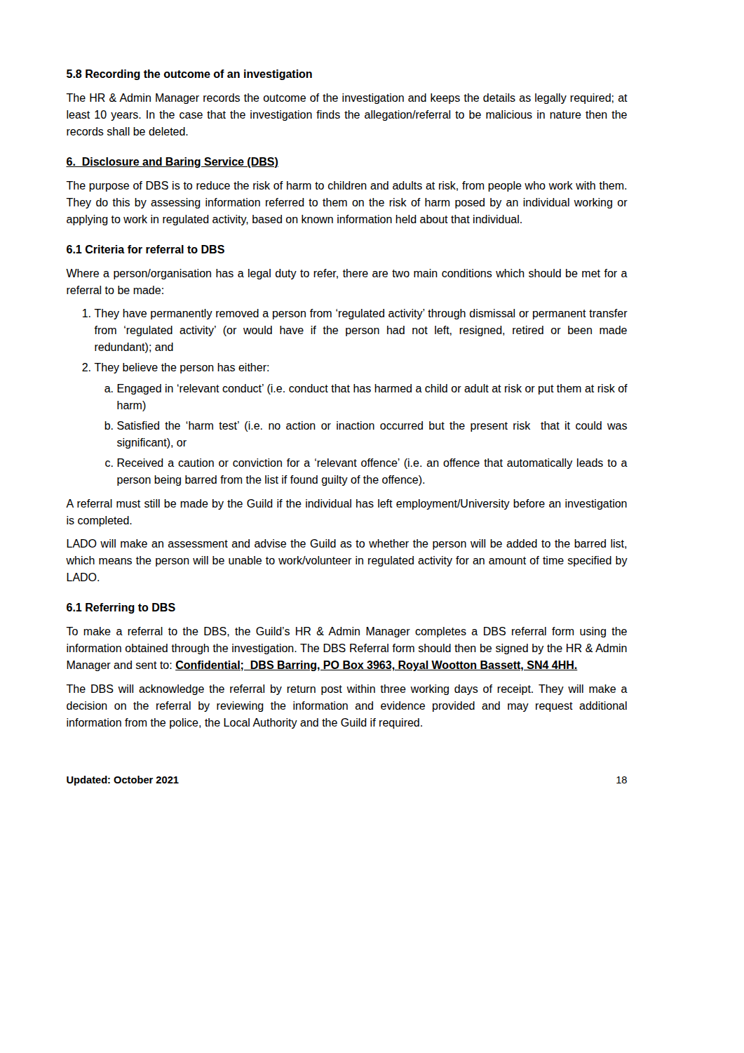5.8 Recording the outcome of an investigation
The HR & Admin Manager records the outcome of the investigation and keeps the details as legally required; at least 10 years. In the case that the investigation finds the allegation/referral to be malicious in nature then the records shall be deleted.
6. Disclosure and Baring Service (DBS)
The purpose of DBS is to reduce the risk of harm to children and adults at risk, from people who work with them. They do this by assessing information referred to them on the risk of harm posed by an individual working or applying to work in regulated activity, based on known information held about that individual.
6.1 Criteria for referral to DBS
Where a person/organisation has a legal duty to refer, there are two main conditions which should be met for a referral to be made:
They have permanently removed a person from ‘regulated activity’ through dismissal or permanent transfer from ‘regulated activity’ (or would have if the person had not left, resigned, retired or been made redundant); and
They believe the person has either:
Engaged in ‘relevant conduct’ (i.e. conduct that has harmed a child or adult at risk or put them at risk of harm)
Satisfied the ‘harm test’ (i.e. no action or inaction occurred but the present risk that it could was significant), or
Received a caution or conviction for a ‘relevant offence’ (i.e. an offence that automatically leads to a person being barred from the list if found guilty of the offence).
A referral must still be made by the Guild if the individual has left employment/University before an investigation is completed.
LADO will make an assessment and advise the Guild as to whether the person will be added to the barred list, which means the person will be unable to work/volunteer in regulated activity for an amount of time specified by LADO.
6.1 Referring to DBS
To make a referral to the DBS, the Guild’s HR & Admin Manager completes a DBS referral form using the information obtained through the investigation. The DBS Referral form should then be signed by the HR & Admin Manager and sent to: Confidential; DBS Barring, PO Box 3963, Royal Wootton Bassett, SN4 4HH.
The DBS will acknowledge the referral by return post within three working days of receipt. They will make a decision on the referral by reviewing the information and evidence provided and may request additional information from the police, the Local Authority and the Guild if required.
Updated: October 2021 18